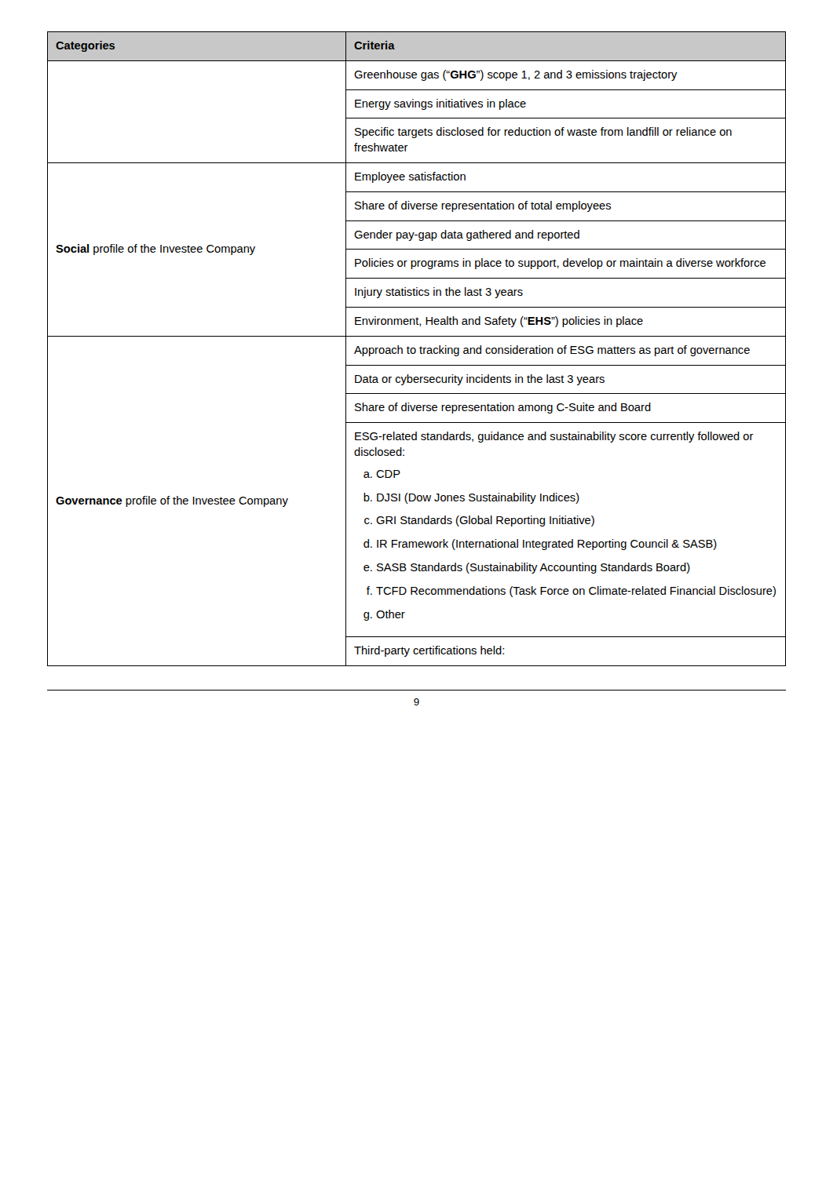| Categories | Criteria |
| --- | --- |
| | Greenhouse gas (“ GHG ”) scope 1, 2 and 3 emissions trajectory |
| Energy savings initiatives in place |
| Specific targets disclosed for reduction of waste from landfill or reliance on freshwater |
| Social profile of the Investee Company | Employee satisfaction |
| Share of diverse representation of total employees |
| Gender pay-gap data gathered and reported |
| Policies or programs in place to support, develop or maintain a diverse workforce |
| Injury statistics in the last 3 years |
| Environment, Health and Safety (“ EHS ”) policies in place |
| Governance profile of the Investee Company | Approach to tracking and consideration of ESG matters as part of governance |
| Data or cybersecurity incidents in the last 3 years |
| Share of diverse representation among C-Suite and Board |
| ESG-related standards, guidance and sustainability score currently followed or disclosed: CDP DJSI (Dow Jones Sustainability Indices) GRI Standards (Global Reporting Initiative) IR Framework (International Integrated Reporting Council & SASB) SASB Standards (Sustainability Accounting Standards Board) TCFD Recommendations (Task Force on Climate-related Financial Disclosure) Other |
| Third-party certifications held: |
9